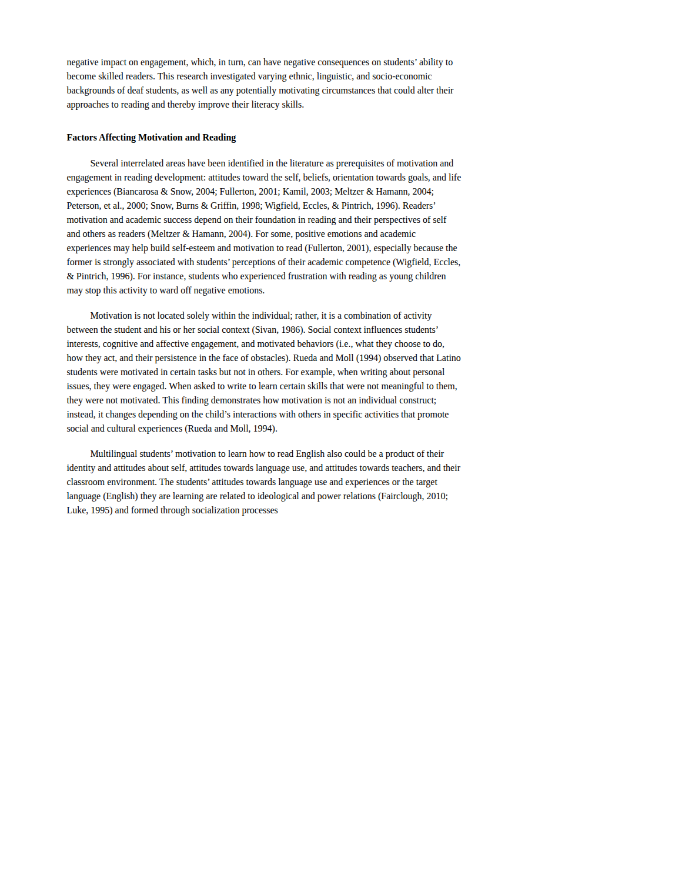negative impact on engagement, which, in turn, can have negative consequences on students’ ability to become skilled readers. This research investigated varying ethnic, linguistic, and socio-economic backgrounds of deaf students, as well as any potentially motivating circumstances that could alter their approaches to reading and thereby improve their literacy skills.
Factors Affecting Motivation and Reading
Several interrelated areas have been identified in the literature as prerequisites of motivation and engagement in reading development: attitudes toward the self, beliefs, orientation towards goals, and life experiences (Biancarosa & Snow, 2004; Fullerton, 2001; Kamil, 2003; Meltzer & Hamann, 2004; Peterson, et al., 2000; Snow, Burns & Griffin, 1998; Wigfield, Eccles, & Pintrich, 1996). Readers’ motivation and academic success depend on their foundation in reading and their perspectives of self and others as readers (Meltzer & Hamann, 2004). For some, positive emotions and academic experiences may help build self-esteem and motivation to read (Fullerton, 2001), especially because the former is strongly associated with students’ perceptions of their academic competence (Wigfield, Eccles, & Pintrich, 1996). For instance, students who experienced frustration with reading as young children may stop this activity to ward off negative emotions.
Motivation is not located solely within the individual; rather, it is a combination of activity between the student and his or her social context (Sivan, 1986). Social context influences students’ interests, cognitive and affective engagement, and motivated behaviors (i.e., what they choose to do, how they act, and their persistence in the face of obstacles). Rueda and Moll (1994) observed that Latino students were motivated in certain tasks but not in others. For example, when writing about personal issues, they were engaged. When asked to write to learn certain skills that were not meaningful to them, they were not motivated. This finding demonstrates how motivation is not an individual construct; instead, it changes depending on the child’s interactions with others in specific activities that promote social and cultural experiences (Rueda and Moll, 1994).
Multilingual students’ motivation to learn how to read English also could be a product of their identity and attitudes about self, attitudes towards language use, and attitudes towards teachers, and their classroom environment. The students’ attitudes towards language use and experiences or the target language (English) they are learning are related to ideological and power relations (Fairclough, 2010; Luke, 1995) and formed through socialization processes